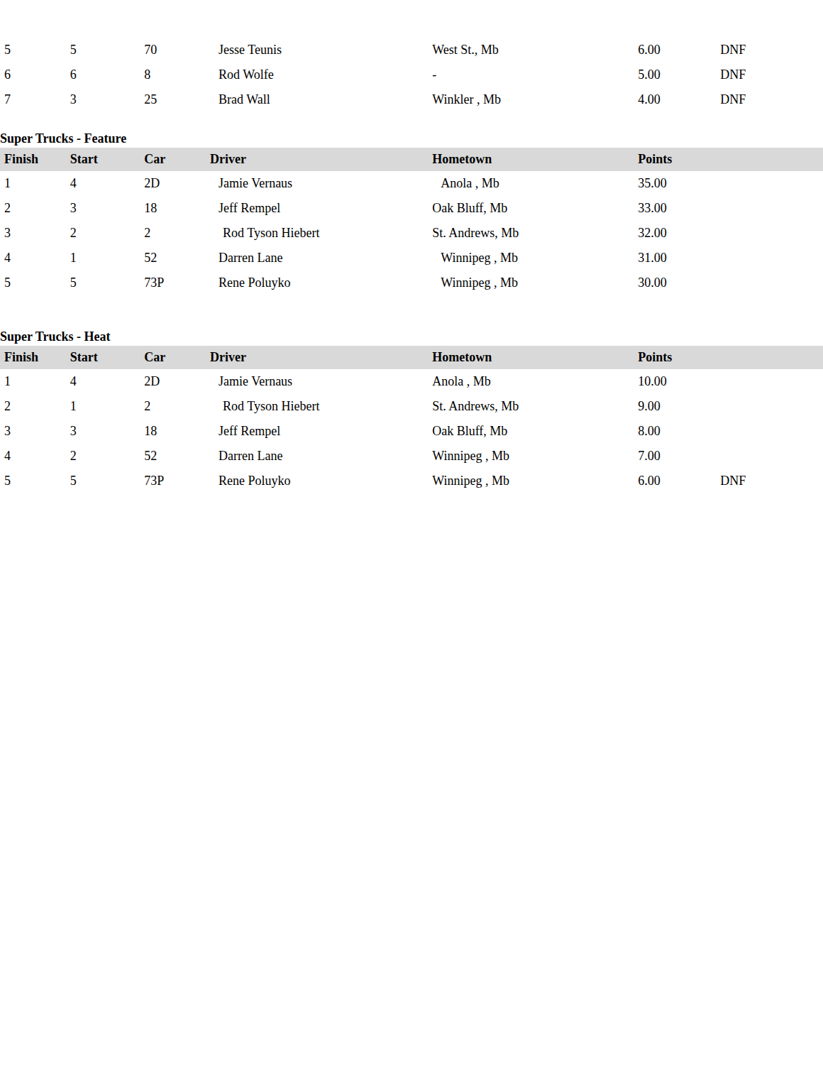| 5 | 5 | 70 | Jesse Teunis | West St., Mb | 6.00 | DNF |
| 6 | 6 | 8 | Rod Wolfe | - | 5.00 | DNF |
| 7 | 3 | 25 | Brad Wall | Winkler , Mb | 4.00 | DNF |
Super Trucks - Feature
| Finish | Start | Car | Driver | Hometown | Points | |
| --- | --- | --- | --- | --- | --- | --- |
| 1 | 4 | 2D | Jamie Vernaus | Anola , Mb | 35.00 | |
| 2 | 3 | 18 | Jeff Rempel | Oak Bluff, Mb | 33.00 | |
| 3 | 2 | 2 | Rod Tyson Hiebert | St. Andrews, Mb | 32.00 | |
| 4 | 1 | 52 | Darren Lane | Winnipeg , Mb | 31.00 | |
| 5 | 5 | 73P | Rene Poluyko | Winnipeg , Mb | 30.00 | |
Super Trucks - Heat
| Finish | Start | Car | Driver | Hometown | Points | |
| --- | --- | --- | --- | --- | --- | --- |
| 1 | 4 | 2D | Jamie Vernaus | Anola , Mb | 10.00 | |
| 2 | 1 | 2 | Rod Tyson Hiebert | St. Andrews, Mb | 9.00 | |
| 3 | 3 | 18 | Jeff Rempel | Oak Bluff, Mb | 8.00 | |
| 4 | 2 | 52 | Darren Lane | Winnipeg , Mb | 7.00 | |
| 5 | 5 | 73P | Rene Poluyko | Winnipeg , Mb | 6.00 | DNF |